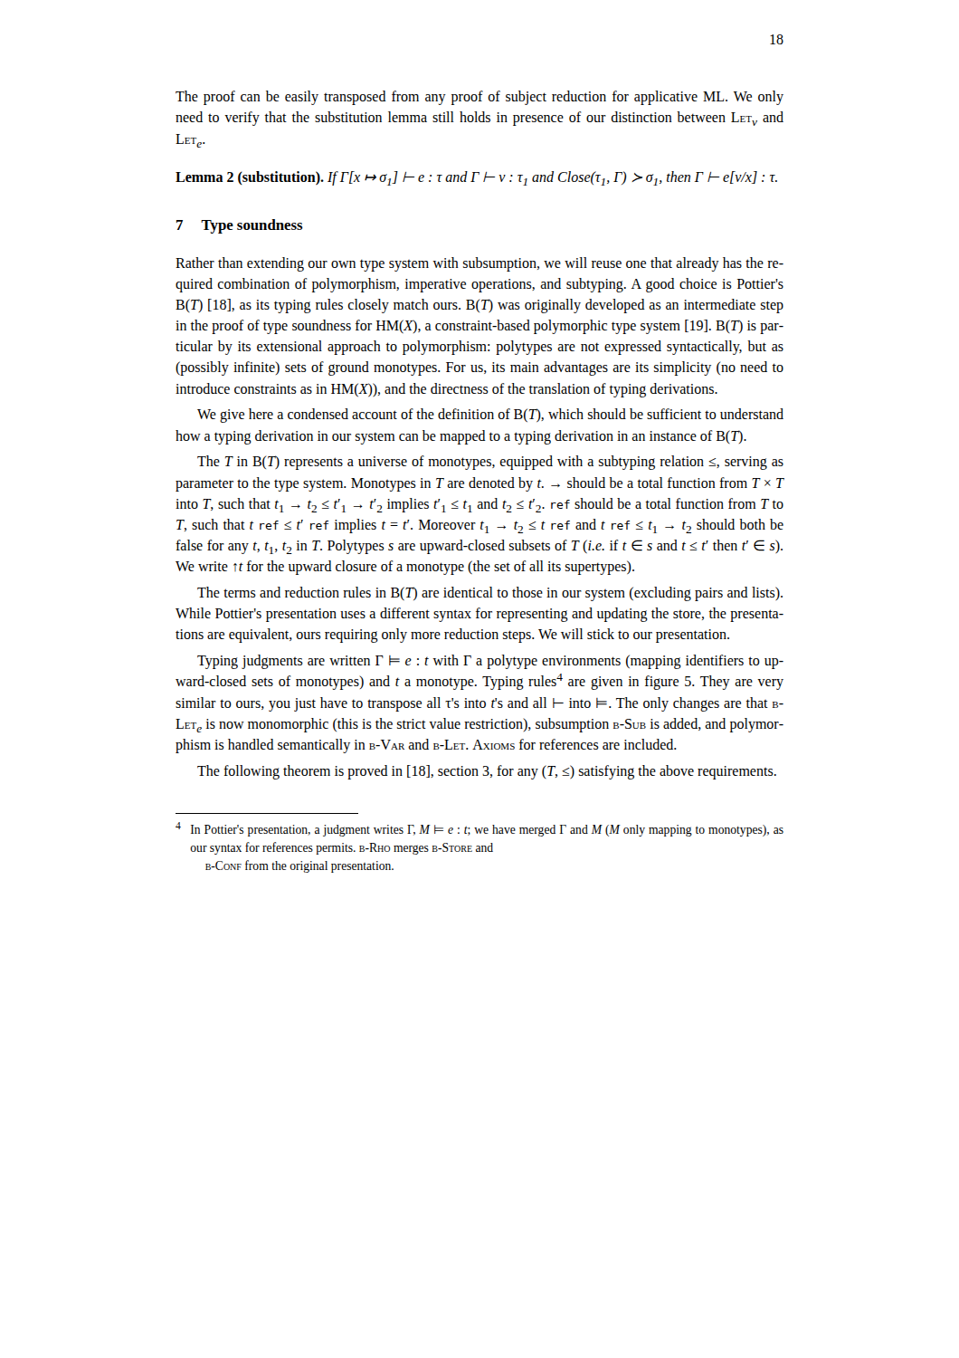18
The proof can be easily transposed from any proof of subject reduction for applicative ML. We only need to verify that the substitution lemma still holds in presence of our distinction between Letv and Lete.
Lemma 2 (substitution). If Γ[x ↦ σ1] ⊢ e : τ and Γ ⊢ v : τ1 and Close(τ1, Γ) ≻ σ1, then Γ ⊢ e[v/x] : τ.
7 Type soundness
Rather than extending our own type system with subsumption, we will reuse one that already has the required combination of polymorphism, imperative operations, and subtyping. A good choice is Pottier's B(T) [18], as its typing rules closely match ours. B(T) was originally developed as an intermediate step in the proof of type soundness for HM(X), a constraint-based polymorphic type system [19]. B(T) is particular by its extensional approach to polymorphism: polytypes are not expressed syntactically, but as (possibly infinite) sets of ground monotypes. For us, its main advantages are its simplicity (no need to introduce constraints as in HM(X)), and the directness of the translation of typing derivations.
We give here a condensed account of the definition of B(T), which should be sufficient to understand how a typing derivation in our system can be mapped to a typing derivation in an instance of B(T).
The T in B(T) represents a universe of monotypes, equipped with a subtyping relation ≤, serving as parameter to the type system. Monotypes in T are denoted by t. → should be a total function from T × T into T, such that t1 → t2 ≤ t′1 → t′2 implies t′1 ≤ t1 and t2 ≤ t′2. ref should be a total function from T to T, such that t ref ≤ t′ ref implies t = t′. Moreover t1 → t2 ≤ t ref and t ref ≤ t1 → t2 should both be false for any t, t1, t2 in T. Polytypes s are upward-closed subsets of T (i.e. if t ∈ s and t ≤ t′ then t′ ∈ s). We write ↑t for the upward closure of a monotype (the set of all its supertypes).
The terms and reduction rules in B(T) are identical to those in our system (excluding pairs and lists). While Pottier's presentation uses a different syntax for representing and updating the store, the presentations are equivalent, ours requiring only more reduction steps. We will stick to our presentation.
Typing judgments are written Γ ⊨ e : t with Γ a polytype environments (mapping identifiers to upward-closed sets of monotypes) and t a monotype. Typing rules4 are given in figure 5. They are very similar to ours, you just have to transpose all τ's into t's and all ⊢ into ⊨. The only changes are that b-Lete is now monomorphic (this is the strict value restriction), subsumption b-Sub is added, and polymorphism is handled semantically in b-Var and b-Let. Axioms for references are included.
The following theorem is proved in [18], section 3, for any (T, ≤) satisfying the above requirements.
4
In Pottier's presentation, a judgment writes Γ, M ⊨ e : t; we have merged Γ and M (M only mapping to monotypes), as our syntax for references permits. b-Rho merges b-Store and
b-Conf from the original presentation.